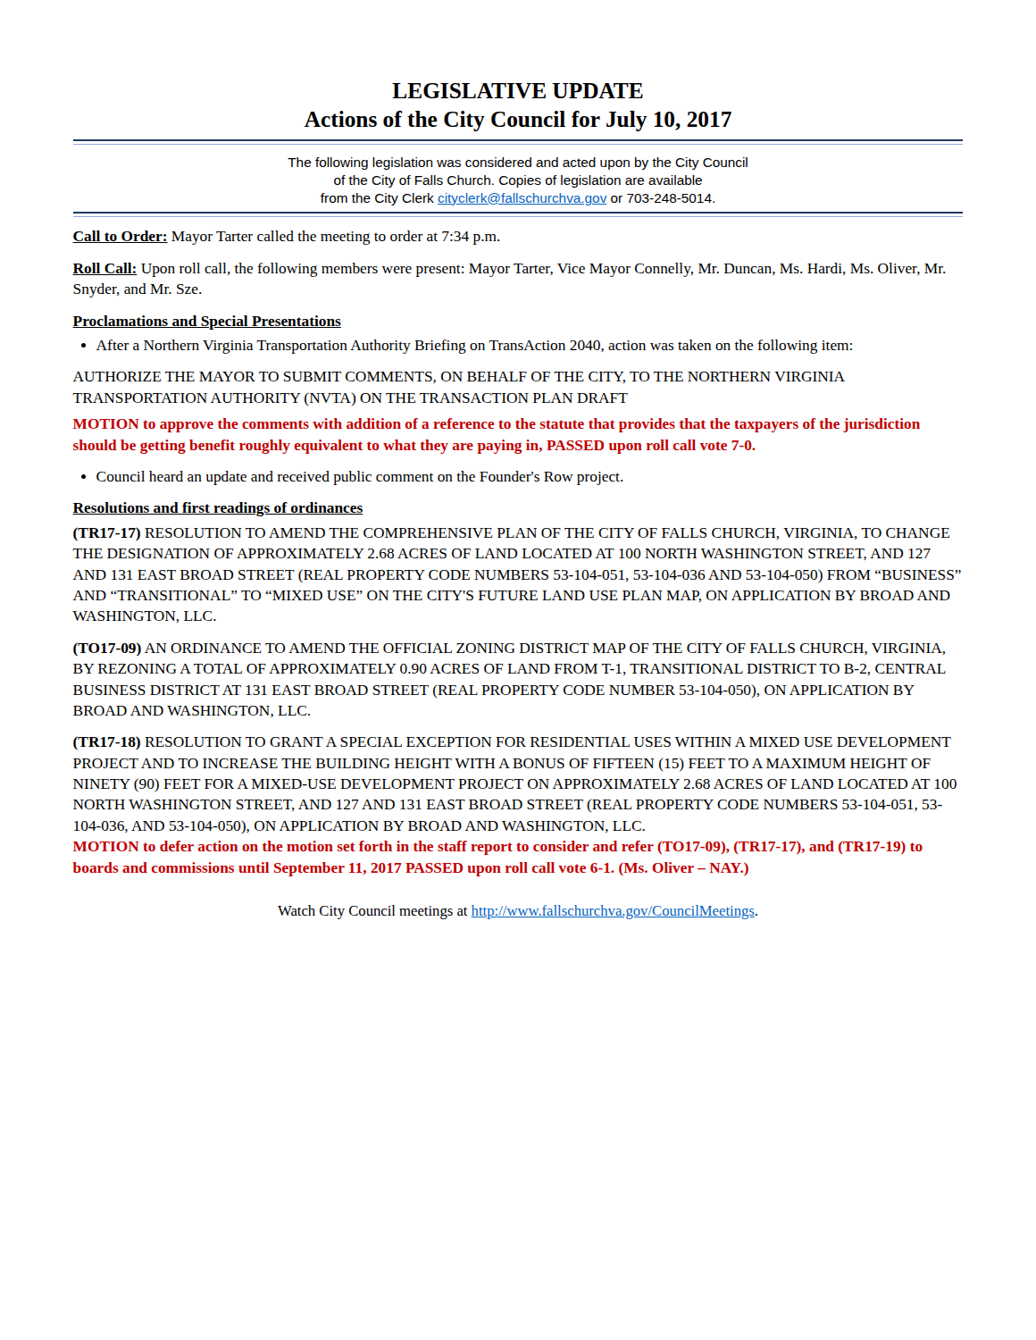LEGISLATIVE UPDATE
Actions of the City Council for July 10, 2017
The following legislation was considered and acted upon by the City Council
of the City of Falls Church. Copies of legislation are available
from the City Clerk cityclerk@fallschurchva.gov or 703-248-5014.
Call to Order: Mayor Tarter called the meeting to order at 7:34 p.m.
Roll Call: Upon roll call, the following members were present: Mayor Tarter, Vice Mayor Connelly, Mr. Duncan, Ms. Hardi, Ms. Oliver, Mr. Snyder, and Mr. Sze.
Proclamations and Special Presentations
After a Northern Virginia Transportation Authority Briefing on TransAction 2040, action was taken on the following item:
AUTHORIZE THE MAYOR TO SUBMIT COMMENTS, ON BEHALF OF THE CITY, TO THE NORTHERN VIRGINIA TRANSPORTATION AUTHORITY (NVTA) ON THE TRANSACTION PLAN DRAFT
MOTION to approve the comments with addition of a reference to the statute that provides that the taxpayers of the jurisdiction should be getting benefit roughly equivalent to what they are paying in, PASSED upon roll call vote 7-0.
Council heard an update and received public comment on the Founder's Row project.
Resolutions and first readings of ordinances
(TR17-17) RESOLUTION TO AMEND THE COMPREHENSIVE PLAN OF THE CITY OF FALLS CHURCH, VIRGINIA, TO CHANGE THE DESIGNATION OF APPROXIMATELY 2.68 ACRES OF LAND LOCATED AT 100 NORTH WASHINGTON STREET, AND 127 AND 131 EAST BROAD STREET (REAL PROPERTY CODE NUMBERS 53-104-051, 53-104-036 AND 53-104-050) FROM “BUSINESS” AND “TRANSITIONAL” TO “MIXED USE” ON THE CITY'S FUTURE LAND USE PLAN MAP, ON APPLICATION BY BROAD AND WASHINGTON, LLC.
(TO17-09) AN ORDINANCE TO AMEND THE OFFICIAL ZONING DISTRICT MAP OF THE CITY OF FALLS CHURCH, VIRGINIA, BY REZONING A TOTAL OF APPROXIMATELY 0.90 ACRES OF LAND FROM T-1, TRANSITIONAL DISTRICT TO B-2, CENTRAL BUSINESS DISTRICT AT 131 EAST BROAD STREET (REAL PROPERTY CODE NUMBER 53-104-050), ON APPLICATION BY BROAD AND WASHINGTON, LLC.
(TR17-18) RESOLUTION TO GRANT A SPECIAL EXCEPTION FOR RESIDENTIAL USES WITHIN A MIXED USE DEVELOPMENT PROJECT AND TO INCREASE THE BUILDING HEIGHT WITH A BONUS OF FIFTEEN (15) FEET TO A MAXIMUM HEIGHT OF NINETY (90) FEET FOR A MIXED-USE DEVELOPMENT PROJECT ON APPROXIMATELY 2.68 ACRES OF LAND LOCATED AT 100 NORTH WASHINGTON STREET, AND 127 AND 131 EAST BROAD STREET (REAL PROPERTY CODE NUMBERS 53-104-051, 53-104-036, AND 53-104-050), ON APPLICATION BY BROAD AND WASHINGTON, LLC.
MOTION to defer action on the motion set forth in the staff report to consider and refer (TO17-09), (TR17-17), and (TR17-19) to boards and commissions until September 11, 2017 PASSED upon roll call vote 6-1. (Ms. Oliver – NAY.)
Watch City Council meetings at http://www.fallschurchva.gov/CouncilMeetings.